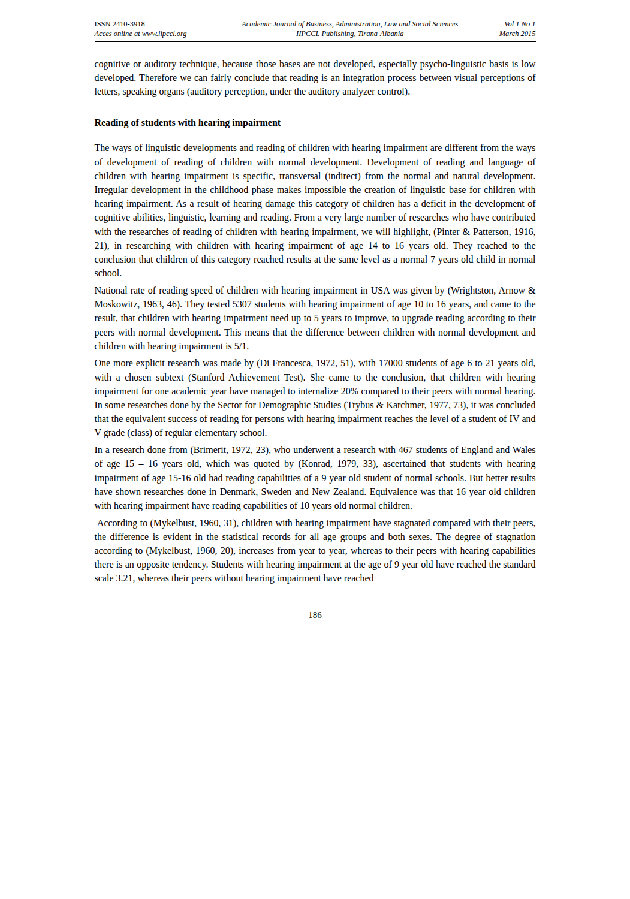| ISSN 2410-3918 | Academic Journal of Business, Administration, Law and Social Sciences | Vol 1 No 1 |
| Acces online at www.iipccl.org | IIPCCL Publishing, Tirana-Albania | March 2015 |
cognitive or auditory technique, because those bases are not developed, especially psycho-linguistic basis is low developed. Therefore we can fairly conclude that reading is an integration process between visual perceptions of letters, speaking organs (auditory perception, under the auditory analyzer control).
Reading of students with hearing impairment
The ways of linguistic developments and reading of children with hearing impairment are different from the ways of development of reading of children with normal development. Development of reading and language of children with hearing impairment is specific, transversal (indirect) from the normal and natural development. Irregular development in the childhood phase makes impossible the creation of linguistic base for children with hearing impairment. As a result of hearing damage this category of children has a deficit in the development of cognitive abilities, linguistic, learning and reading. From a very large number of researches who have contributed with the researches of reading of children with hearing impairment, we will highlight, (Pinter & Patterson, 1916, 21), in researching with children with hearing impairment of age 14 to 16 years old. They reached to the conclusion that children of this category reached results at the same level as a normal 7 years old child in normal school.
National rate of reading speed of children with hearing impairment in USA was given by (Wrightston, Arnow & Moskowitz, 1963, 46). They tested 5307 students with hearing impairment of age 10 to 16 years, and came to the result, that children with hearing impairment need up to 5 years to improve, to upgrade reading according to their peers with normal development. This means that the difference between children with normal development and children with hearing impairment is 5/1.
One more explicit research was made by (Di Francesca, 1972, 51), with 17000 students of age 6 to 21 years old, with a chosen subtext (Stanford Achievement Test). She came to the conclusion, that children with hearing impairment for one academic year have managed to internalize 20% compared to their peers with normal hearing. In some researches done by the Sector for Demographic Studies (Trybus & Karchmer, 1977, 73), it was concluded that the equivalent success of reading for persons with hearing impairment reaches the level of a student of IV and V grade (class) of regular elementary school.
In a research done from (Brimerit, 1972, 23), who underwent a research with 467 students of England and Wales of age 15 – 16 years old, which was quoted by (Konrad, 1979, 33), ascertained that students with hearing impairment of age 15-16 old had reading capabilities of a 9 year old student of normal schools. But better results have shown researches done in Denmark, Sweden and New Zealand. Equivalence was that 16 year old children with hearing impairment have reading capabilities of 10 years old normal children.
According to (Mykelbust, 1960, 31), children with hearing impairment have stagnated compared with their peers, the difference is evident in the statistical records for all age groups and both sexes. The degree of stagnation according to (Mykelbust, 1960, 20), increases from year to year, whereas to their peers with hearing capabilities there is an opposite tendency. Students with hearing impairment at the age of 9 year old have reached the standard scale 3.21, whereas their peers without hearing impairment have reached
186